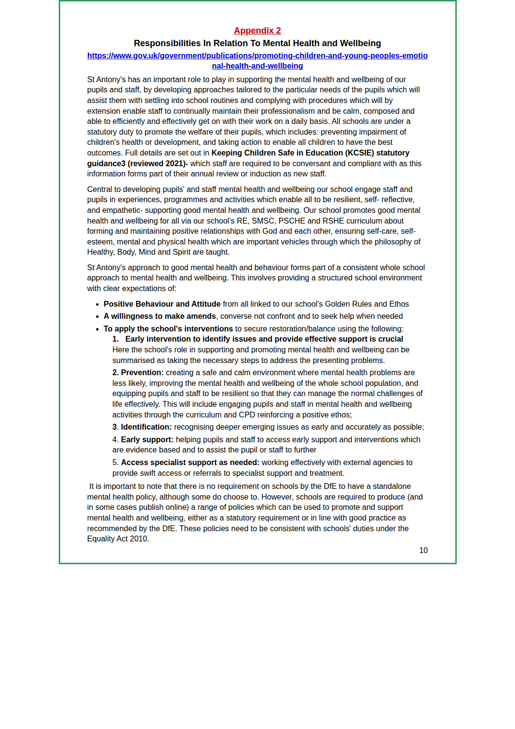Appendix 2
Responsibilities In Relation To Mental Health and Wellbeing
https://www.gov.uk/government/publications/promoting-children-and-young-peoples-emotional-health-and-wellbeing
St Antony's has an important role to play in supporting the mental health and wellbeing of our pupils and staff, by developing approaches tailored to the particular needs of the pupils which will assist them with settling into school routines and complying with procedures which will by extension enable staff to continually maintain their professionalism and be calm, composed and able to efficiently and effectively get on with their work on a daily basis. All schools are under a statutory duty to promote the welfare of their pupils, which includes: preventing impairment of children's health or development, and taking action to enable all children to have the best outcomes. Full details are set out in Keeping Children Safe in Education (KCSIE) statutory guidance3 (reviewed 2021)- which staff are required to be conversant and compliant with as this information forms part of their annual review or induction as new staff.
Central to developing pupils' and staff mental health and wellbeing our school engage staff and pupils in experiences, programmes and activities which enable all to be resilient, self- reflective, and empathetic- supporting good mental health and wellbeing. Our school promotes good mental health and wellbeing for all via our school's RE, SMSC, PSCHE and RSHE curriculum about forming and maintaining positive relationships with God and each other, ensuring self-care, self-esteem, mental and physical health which are important vehicles through which the philosophy of Healthy, Body, Mind and Spirit are taught.
St Antony's approach to good mental health and behaviour forms part of a consistent whole school approach to mental health and wellbeing. This involves providing a structured school environment with clear expectations of:
Positive Behaviour and Attitude from all linked to our school's Golden Rules and Ethos
A willingness to make amends, converse not confront and to seek help when needed
To apply the school's interventions to secure restoration/balance using the following:
1. Early intervention to identify issues and provide effective support is crucial
Here the school's role in supporting and promoting mental health and wellbeing can be summarised as taking the necessary steps to address the presenting problems.
2. Prevention: creating a safe and calm environment where mental health problems are less likely, improving the mental health and wellbeing of the whole school population, and equipping pupils and staff to be resilient so that they can manage the normal challenges of life effectively. This will include engaging pupils and staff in mental health and wellbeing activities through the curriculum and CPD reinforcing a positive ethos;
3. Identification: recognising deeper emerging issues as early and accurately as possible;
4. Early support: helping pupils and staff to access early support and interventions which are evidence based and to assist the pupil or staff to further
5. Access specialist support as needed: working effectively with external agencies to provide swift access or referrals to specialist support and treatment.
It is important to note that there is no requirement on schools by the DfE to have a standalone mental health policy, although some do choose to. However, schools are required to produce (and in some cases publish online) a range of policies which can be used to promote and support mental health and wellbeing, either as a statutory requirement or in line with good practice as recommended by the DfE. These policies need to be consistent with schools' duties under the Equality Act 2010.
10